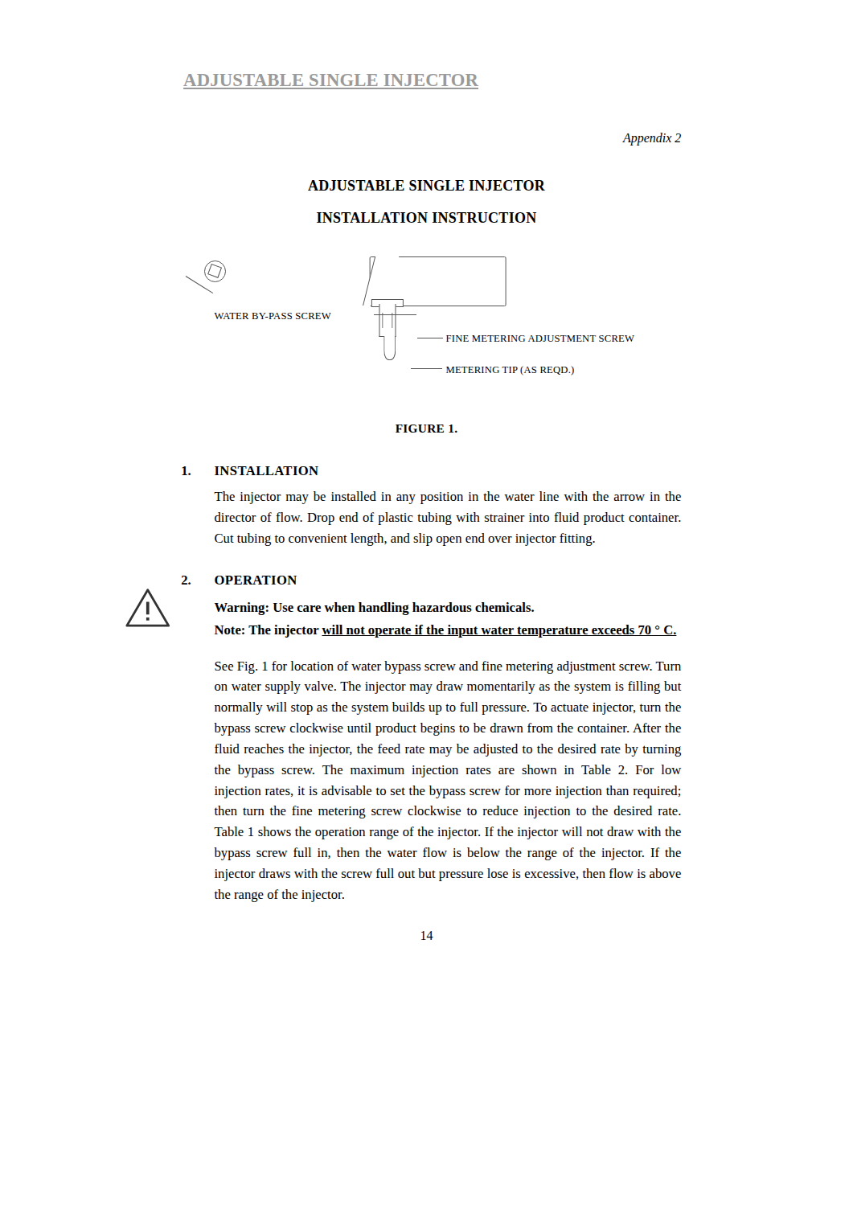ADJUSTABLE SINGLE INJECTOR
Appendix 2
ADJUSTABLE SINGLE INJECTOR
INSTALLATION INSTRUCTION
WATER BY-PASS SCREW
FINE METERING ADJUSTMENT SCREW
METERING TIP (AS REQD.)
FIGURE 1.
INSTALLATION
The injector may be installed in any position in the water line with the arrow in the director of flow. Drop end of plastic tubing with strainer into fluid product container. Cut tubing to convenient length, and slip open end over injector fitting.
OPERATION
Warning: Use care when handling hazardous chemicals.
Note: The injector will not operate if the input water temperature exceeds 70 ° C.
See Fig. 1 for location of water bypass screw and fine metering adjustment screw. Turn on water supply valve. The injector may draw momentarily as the system is filling but normally will stop as the system builds up to full pressure. To actuate injector, turn the bypass screw clockwise until product begins to be drawn from the container. After the fluid reaches the injector, the feed rate may be adjusted to the desired rate by turning the bypass screw. The maximum injection rates are shown in Table 2. For low injection rates, it is advisable to set the bypass screw for more injection than required; then turn the fine metering screw clockwise to reduce injection to the desired rate. Table 1 shows the operation range of the injector. If the injector will not draw with the bypass screw full in, then the water flow is below the range of the injector. If the injector draws with the screw full out but pressure lose is excessive, then flow is above the range of the injector.
14